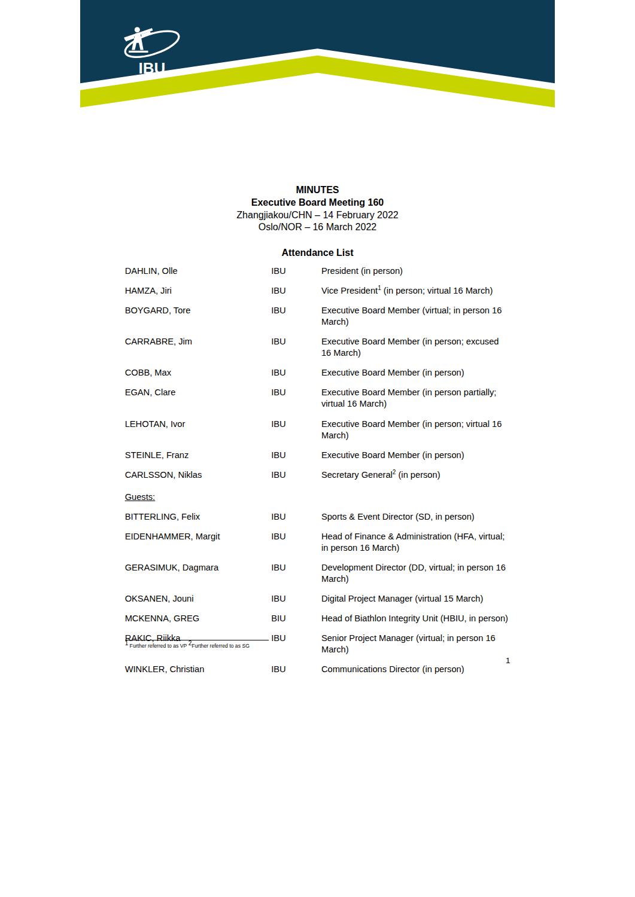IBU
MINUTES
Executive Board Meeting 160
Zhangjiakou/CHN – 14 February 2022
Oslo/NOR – 16 March 2022
Attendance List
| DAHLIN, Olle | IBU | President (in person) |
| HAMZA, Jiri | IBU | Vice President 1 (in person; virtual 16 March) |
| BOYGARD, Tore | IBU | Executive Board Member (virtual; in person 16 March) |
| CARRABRE, Jim | IBU | Executive Board Member (in person; excused 16 March) |
| COBB, Max | IBU | Executive Board Member (in person) |
| EGAN, Clare | IBU | Executive Board Member (in person partially; virtual 16 March) |
| LEHOTAN, Ivor | IBU | Executive Board Member (in person; virtual 16 March) |
| STEINLE, Franz | IBU | Executive Board Member (in person) |
| CARLSSON, Niklas | IBU | Secretary General 2 (in person) |
| Guests: |
| BITTERLING, Felix | IBU | Sports & Event Director (SD, in person) |
| EIDENHAMMER, Margit | IBU | Head of Finance & Administration (HFA, virtual; in person 16 March) |
| GERASIMUK, Dagmara | IBU | Development Director (DD, virtual; in person 16 March) |
| OKSANEN, Jouni | IBU | Digital Project Manager (virtual 15 March) |
| MCKENNA, GREG | BIU | Head of Biathlon Integrity Unit (HBIU, in person) |
| RAKIC, Riikka | IBU | Senior Project Manager (virtual; in person 16 March) |
| WINKLER, Christian | IBU | Communications Director (in person) |
1 Further referred to as VP 2Further referred to as SG
1